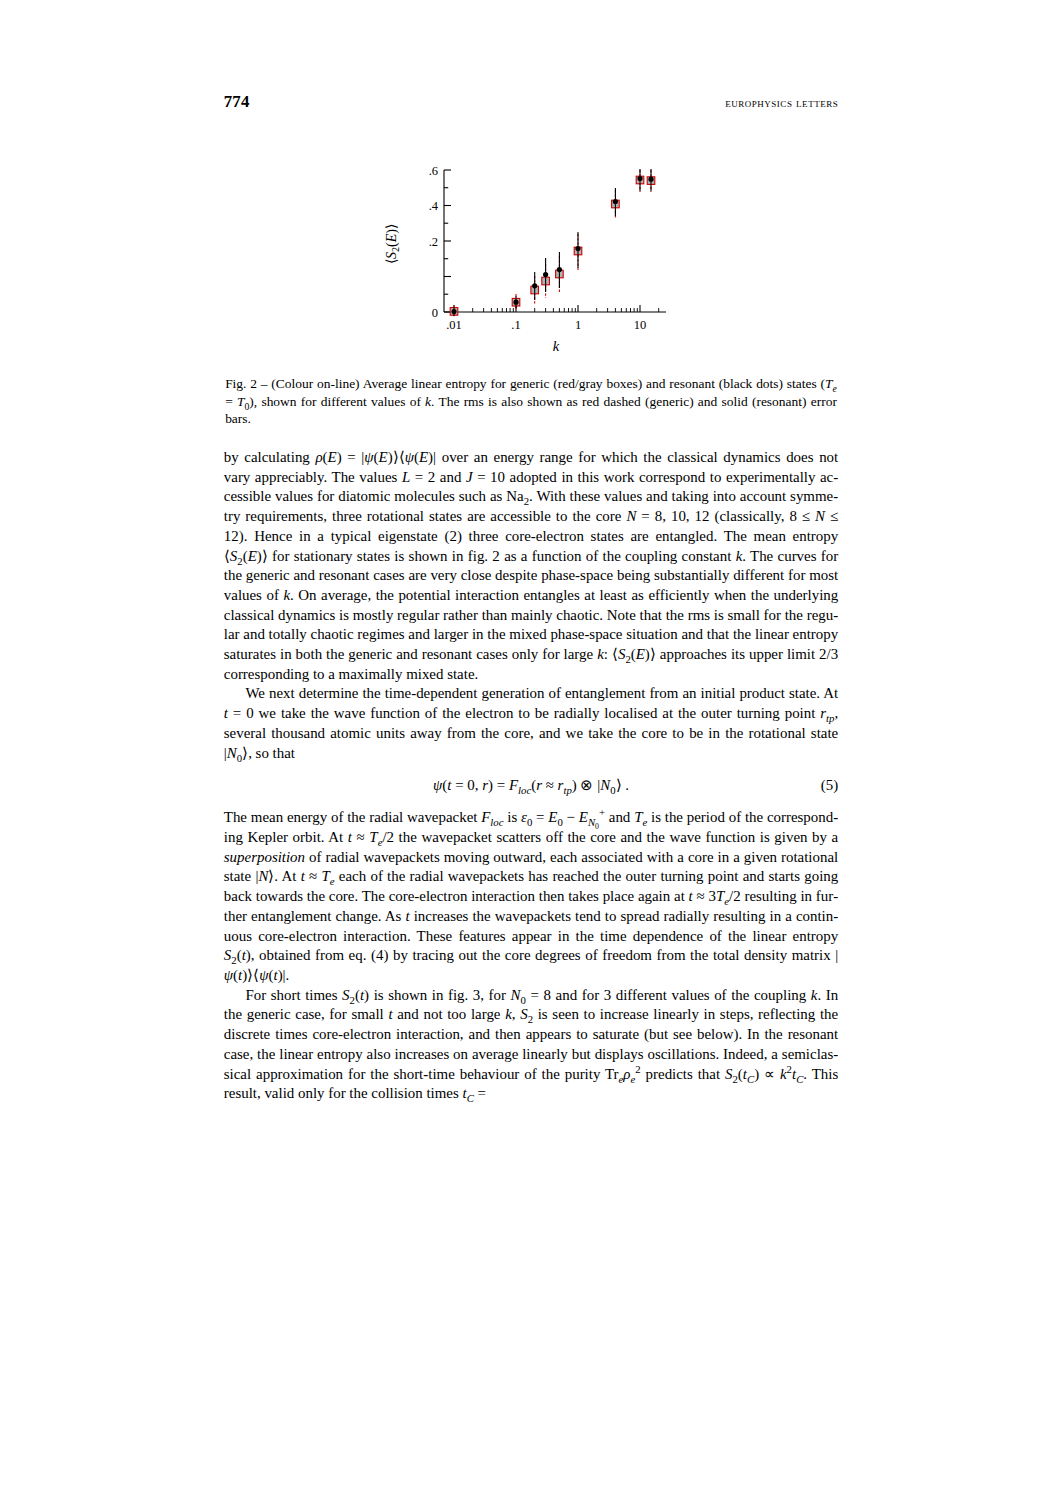774
europhysics letters
0 .2 .4 .6 ⟨S2(E)⟩ .01 .1 1 10 k
Fig. 2 – (Colour on-line) Average linear entropy for generic (red/gray boxes) and resonant (black dots) states (Te = T0), shown for different values of k. The rms is also shown as red dashed (generic) and solid (resonant) error bars.
by calculating ρ(E) = |ψ(E)⟩⟨ψ(E)| over an energy range for which the classical dynamics does not vary appreciably. The values L = 2 and J = 10 adopted in this work correspond to experimentally accessible values for diatomic molecules such as Na2. With these values and taking into account symmetry requirements, three rotational states are accessible to the core N = 8, 10, 12 (classically, 8 ≤ N ≤ 12). Hence in a typical eigenstate (2) three core-electron states are entangled. The mean entropy ⟨S2(E)⟩ for stationary states is shown in fig. 2 as a function of the coupling constant k. The curves for the generic and resonant cases are very close despite phase-space being substantially different for most values of k. On average, the potential interaction entangles at least as efficiently when the underlying classical dynamics is mostly regular rather than mainly chaotic. Note that the rms is small for the regular and totally chaotic regimes and larger in the mixed phase-space situation and that the linear entropy saturates in both the generic and resonant cases only for large k: ⟨S2(E)⟩ approaches its upper limit 2/3 corresponding to a maximally mixed state.
We next determine the time-dependent generation of entanglement from an initial product state. At t = 0 we take the wave function of the electron to be radially localised at the outer turning point rtp, several thousand atomic units away from the core, and we take the core to be in the rotational state |N0⟩, so that
ψ(t = 0, r) = Floc(r ≈ rtp) ⊗ |N0⟩ . (5)
The mean energy of the radial wavepacket Floc is ε0 = E0 − EN0+ and Te is the period of the corresponding Kepler orbit. At t ≈ Te/2 the wavepacket scatters off the core and the wave function is given by a superposition of radial wavepackets moving outward, each associated with a core in a given rotational state |N⟩. At t ≈ Te each of the radial wavepackets has reached the outer turning point and starts going back towards the core. The core-electron interaction then takes place again at t ≈ 3Te/2 resulting in further entanglement change. As t increases the wavepackets tend to spread radially resulting in a continuous core-electron interaction. These features appear in the time dependence of the linear entropy S2(t), obtained from eq. (4) by tracing out the core degrees of freedom from the total density matrix |ψ(t)⟩⟨ψ(t)|.
For short times S2(t) is shown in fig. 3, for N0 = 8 and for 3 different values of the coupling k. In the generic case, for small t and not too large k, S2 is seen to increase linearly in steps, reflecting the discrete times core-electron interaction, and then appears to saturate (but see below). In the resonant case, the linear entropy also increases on average linearly but displays oscillations. Indeed, a semiclassical approximation for the short-time behaviour of the purity Treρe2 predicts that S2(tC) ∝ k2tC. This result, valid only for the collision times tC =